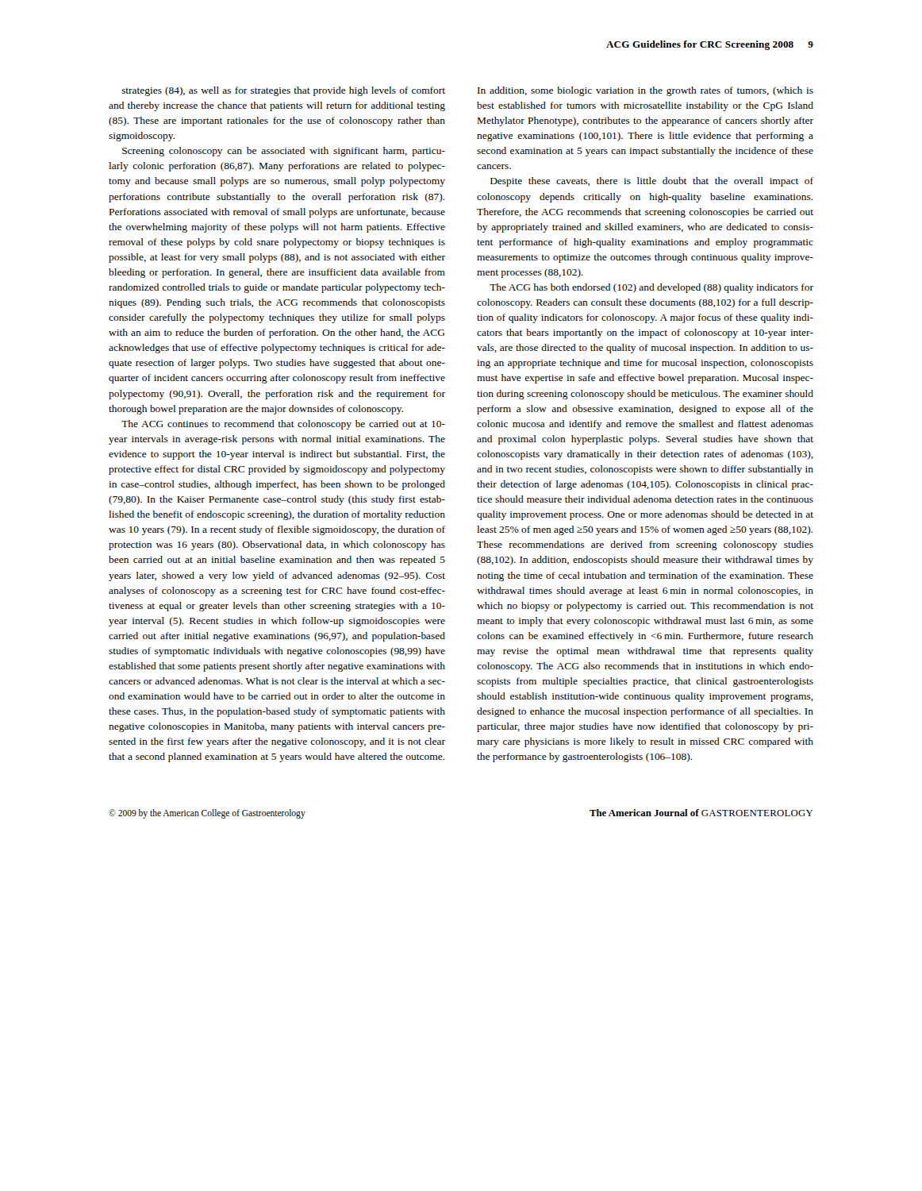ACG Guidelines for CRC Screening 20089
strategies (84), as well as for strategies that provide high levels of comfort and thereby increase the chance that patients will return for additional testing (85). These are important rationales for the use of colonoscopy rather than sigmoidoscopy.
Screening colonoscopy can be associated with significant harm, particularly colonic perforation (86,87). Many perforations are related to polypectomy and because small polyps are so numerous, small polyp polypectomy perforations contribute substantially to the overall perforation risk (87). Perforations associated with removal of small polyps are unfortunate, because the overwhelming majority of these polyps will not harm patients. Effective removal of these polyps by cold snare polypectomy or biopsy techniques is possible, at least for very small polyps (88), and is not associated with either bleeding or perforation. In general, there are insufficient data available from randomized controlled trials to guide or mandate particular polypectomy techniques (89). Pending such trials, the ACG recommends that colonoscopists consider carefully the polypectomy techniques they utilize for small polyps with an aim to reduce the burden of perforation. On the other hand, the ACG acknowledges that use of effective polypectomy techniques is critical for adequate resection of larger polyps. Two studies have suggested that about one-quarter of incident cancers occurring after colonoscopy result from ineffective polypectomy (90,91). Overall, the perforation risk and the requirement for thorough bowel preparation are the major downsides of colonoscopy.
The ACG continues to recommend that colonoscopy be carried out at 10-year intervals in average-risk persons with normal initial examinations. The evidence to support the 10-year interval is indirect but substantial. First, the protective effect for distal CRC provided by sigmoidoscopy and polypectomy in case–control studies, although imperfect, has been shown to be prolonged (79,80). In the Kaiser Permanente case–control study (this study first established the benefit of endoscopic screening), the duration of mortality reduction was 10 years (79). In a recent study of flexible sigmoidoscopy, the duration of protection was 16 years (80). Observational data, in which colonoscopy has been carried out at an initial baseline examination and then was repeated 5 years later, showed a very low yield of advanced adenomas (92–95). Cost analyses of colonoscopy as a screening test for CRC have found cost-effectiveness at equal or greater levels than other screening strategies with a 10-year interval (5). Recent studies in which follow-up sigmoidoscopies were carried out after initial negative examinations (96,97), and population-based studies of symptomatic individuals with negative colonoscopies (98,99) have established that some patients present shortly after negative examinations with cancers or advanced adenomas. What is not clear is the interval at which a second examination would have to be carried out in order to alter the outcome in these cases. Thus, in the population-based study of symptomatic patients with negative colonoscopies in Manitoba, many patients with interval cancers presented in the first few years after the negative colonoscopy, and it is not clear that a second planned examination at 5 years would have altered the outcome. In addition, some biologic variation in the growth rates of tumors, (which is best established for tumors with microsatellite instability or the CpG Island Methylator Phenotype), contributes to the appearance of cancers shortly after negative examinations (100,101). There is little evidence that performing a second examination at 5 years can impact substantially the incidence of these cancers.
Despite these caveats, there is little doubt that the overall impact of colonoscopy depends critically on high-quality baseline examinations. Therefore, the ACG recommends that screening colonoscopies be carried out by appropriately trained and skilled examiners, who are dedicated to consistent performance of high-quality examinations and employ programmatic measurements to optimize the outcomes through continuous quality improvement processes (88,102).
The ACG has both endorsed (102) and developed (88) quality indicators for colonoscopy. Readers can consult these documents (88,102) for a full description of quality indicators for colonoscopy. A major focus of these quality indicators that bears importantly on the impact of colonoscopy at 10-year intervals, are those directed to the quality of mucosal inspection. In addition to using an appropriate technique and time for mucosal inspection, colonoscopists must have expertise in safe and effective bowel preparation. Mucosal inspection during screening colonoscopy should be meticulous. The examiner should perform a slow and obsessive examination, designed to expose all of the colonic mucosa and identify and remove the smallest and flattest adenomas and proximal colon hyperplastic polyps. Several studies have shown that colonoscopists vary dramatically in their detection rates of adenomas (103), and in two recent studies, colonoscopists were shown to differ substantially in their detection of large adenomas (104,105). Colonoscopists in clinical practice should measure their individual adenoma detection rates in the continuous quality improvement process. One or more adenomas should be detected in at least 25% of men aged ≥50 years and 15% of women aged ≥50 years (88,102). These recommendations are derived from screening colonoscopy studies (88,102). In addition, endoscopists should measure their withdrawal times by noting the time of cecal intubation and termination of the examination. These withdrawal times should average at least 6 min in normal colonoscopies, in which no biopsy or polypectomy is carried out. This recommendation is not meant to imply that every colonoscopic withdrawal must last 6 min, as some colons can be examined effectively in <6 min. Furthermore, future research may revise the optimal mean withdrawal time that represents quality colonoscopy. The ACG also recommends that in institutions in which endoscopists from multiple specialties practice, that clinical gastroenterologists should establish institution-wide continuous quality improvement programs, designed to enhance the mucosal inspection performance of all specialties. In particular, three major studies have now identified that colonoscopy by primary care physicians is more likely to result in missed CRC compared with the performance by gastroenterologists (106–108).
© 2009 by the American College of Gastroenterology
The American Journal of GASTROENTEROLOGY